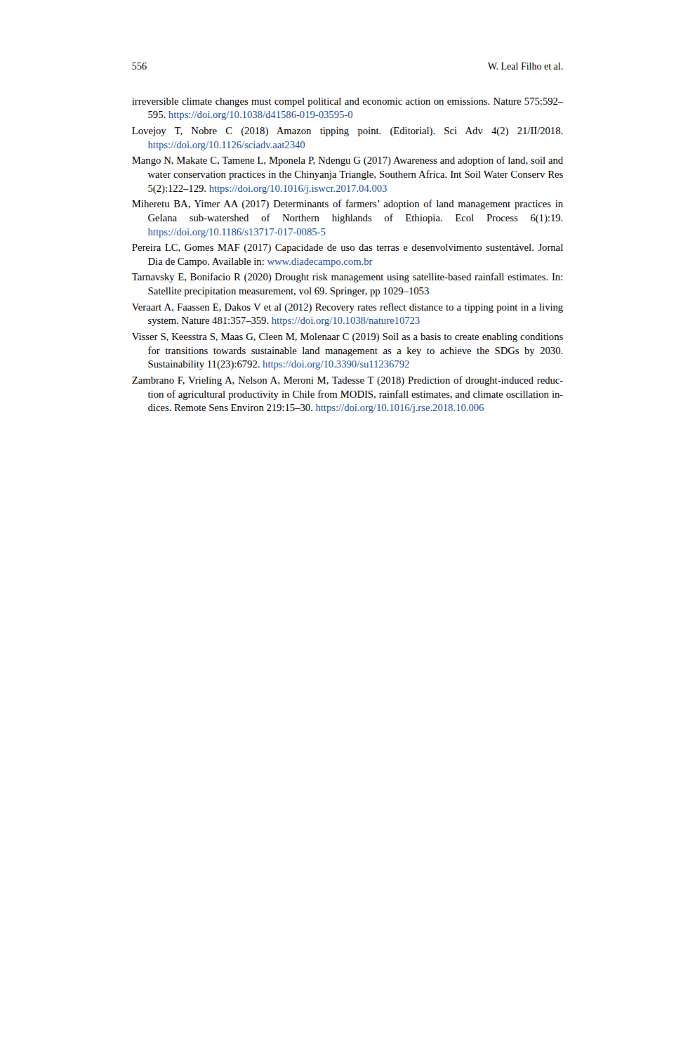556 W. Leal Filho et al.
irreversible climate changes must compel political and economic action on emissions. Nature 575:592–595. https://doi.org/10.1038/d41586-019-03595-0
Lovejoy T, Nobre C (2018) Amazon tipping point. (Editorial). Sci Adv 4(2) 21/II/2018. https://doi.org/10.1126/sciadv.aat2340
Mango N, Makate C, Tamene L, Mponela P, Ndengu G (2017) Awareness and adoption of land, soil and water conservation practices in the Chinyanja Triangle, Southern Africa. Int Soil Water Conserv Res 5(2):122–129. https://doi.org/10.1016/j.iswcr.2017.04.003
Miheretu BA, Yimer AA (2017) Determinants of farmers’ adoption of land management practices in Gelana sub-watershed of Northern highlands of Ethiopia. Ecol Process 6(1):19. https://doi.org/10.1186/s13717-017-0085-5
Pereira LC, Gomes MAF (2017) Capacidade de uso das terras e desenvolvimento sustentável. Jornal Dia de Campo. Available in: www.diadecampo.com.br
Tarnavsky E, Bonifacio R (2020) Drought risk management using satellite-based rainfall estimates. In: Satellite precipitation measurement, vol 69. Springer, pp 1029–1053
Veraart A, Faassen E, Dakos V et al (2012) Recovery rates reflect distance to a tipping point in a living system. Nature 481:357–359. https://doi.org/10.1038/nature10723
Visser S, Keesstra S, Maas G, Cleen M, Molenaar C (2019) Soil as a basis to create enabling conditions for transitions towards sustainable land management as a key to achieve the SDGs by 2030. Sustainability 11(23):6792. https://doi.org/10.3390/su11236792
Zambrano F, Vrieling A, Nelson A, Meroni M, Tadesse T (2018) Prediction of drought-induced reduction of agricultural productivity in Chile from MODIS, rainfall estimates, and climate oscillation indices. Remote Sens Environ 219:15–30. https://doi.org/10.1016/j.rse.2018.10.006